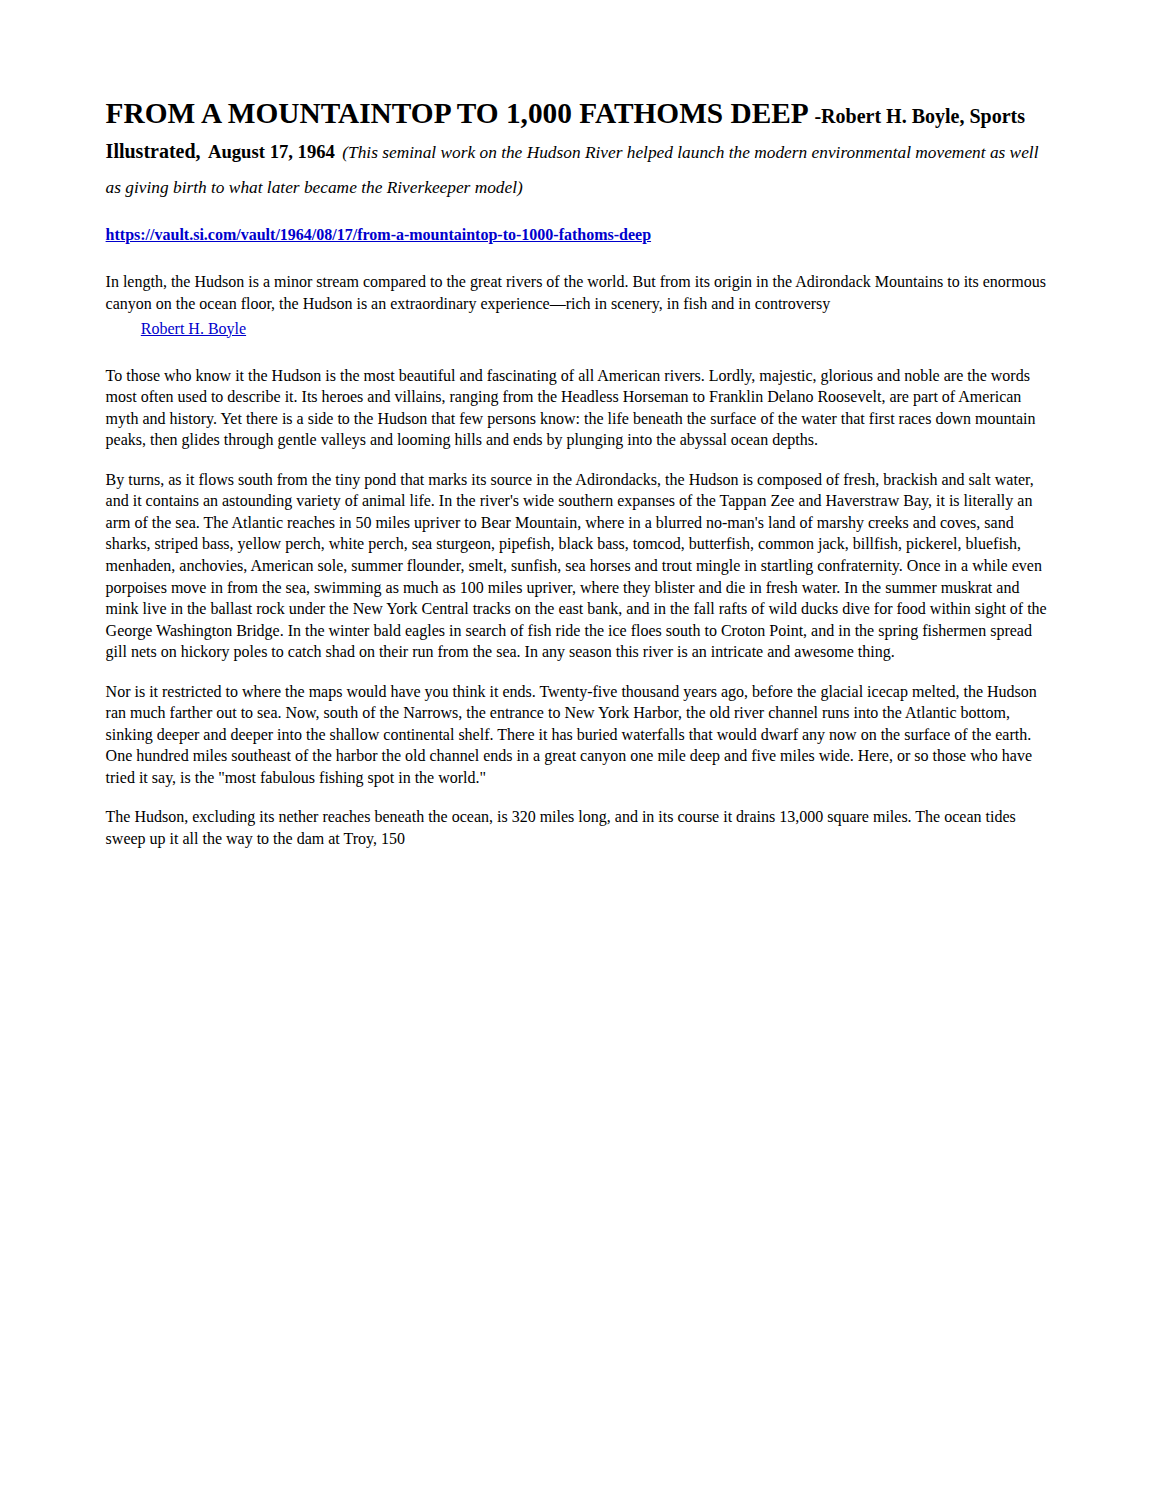FROM A MOUNTAINTOP TO 1,000 FATHOMS DEEP -Robert H. Boyle, Sports Illustrated, August 17, 1964 (This seminal work on the Hudson River helped launch the modern environmental movement as well as giving birth to what later became the Riverkeeper model)
https://vault.si.com/vault/1964/08/17/from-a-mountaintop-to-1000-fathoms-deep
In length, the Hudson is a minor stream compared to the great rivers of the world. But from its origin in the Adirondack Mountains to its enormous canyon on the ocean floor, the Hudson is an extraordinary experience—rich in scenery, in fish and in controversy
Robert H. Boyle
To those who know it the Hudson is the most beautiful and fascinating of all American rivers. Lordly, majestic, glorious and noble are the words most often used to describe it. Its heroes and villains, ranging from the Headless Horseman to Franklin Delano Roosevelt, are part of American myth and history. Yet there is a side to the Hudson that few persons know: the life beneath the surface of the water that first races down mountain peaks, then glides through gentle valleys and looming hills and ends by plunging into the abyssal ocean depths.
By turns, as it flows south from the tiny pond that marks its source in the Adirondacks, the Hudson is composed of fresh, brackish and salt water, and it contains an astounding variety of animal life. In the river's wide southern expanses of the Tappan Zee and Haverstraw Bay, it is literally an arm of the sea. The Atlantic reaches in 50 miles upriver to Bear Mountain, where in a blurred no-man's land of marshy creeks and coves, sand sharks, striped bass, yellow perch, white perch, sea sturgeon, pipefish, black bass, tomcod, butterfish, common jack, billfish, pickerel, bluefish, menhaden, anchovies, American sole, summer flounder, smelt, sunfish, sea horses and trout mingle in startling confraternity. Once in a while even porpoises move in from the sea, swimming as much as 100 miles upriver, where they blister and die in fresh water. In the summer muskrat and mink live in the ballast rock under the New York Central tracks on the east bank, and in the fall rafts of wild ducks dive for food within sight of the George Washington Bridge. In the winter bald eagles in search of fish ride the ice floes south to Croton Point, and in the spring fishermen spread gill nets on hickory poles to catch shad on their run from the sea. In any season this river is an intricate and awesome thing.
Nor is it restricted to where the maps would have you think it ends. Twenty-five thousand years ago, before the glacial icecap melted, the Hudson ran much farther out to sea. Now, south of the Narrows, the entrance to New York Harbor, the old river channel runs into the Atlantic bottom, sinking deeper and deeper into the shallow continental shelf. There it has buried waterfalls that would dwarf any now on the surface of the earth. One hundred miles southeast of the harbor the old channel ends in a great canyon one mile deep and five miles wide. Here, or so those who have tried it say, is the "most fabulous fishing spot in the world."
The Hudson, excluding its nether reaches beneath the ocean, is 320 miles long, and in its course it drains 13,000 square miles. The ocean tides sweep up it all the way to the dam at Troy, 150